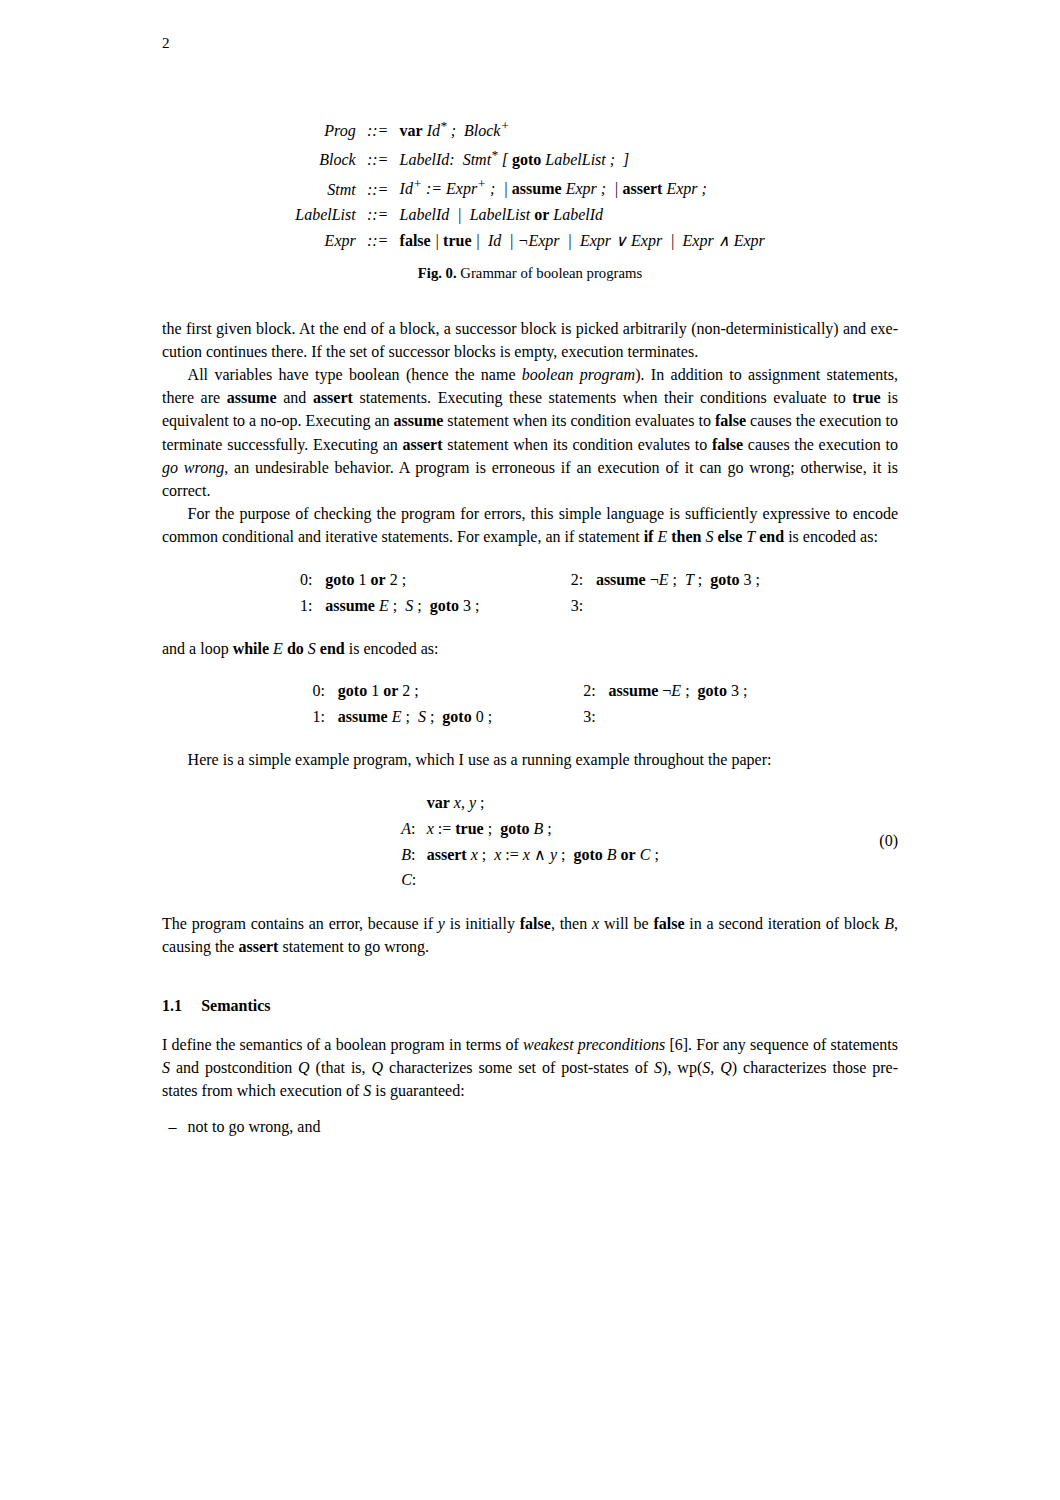2
| Prog | ::= | var Id * ; Block + |
| Block | ::= | LabelId: Stmt * [ goto LabelList ; ] |
| Stmt | ::= | Id + := Expr + ; / assume Expr ; / assert Expr ; |
| LabelList | ::= | LabelId / LabelList or LabelId |
| Expr | ::= | false / true / Id / ¬Expr / Expr ∨ Expr / Expr ∧ Expr |
Fig. 0. Grammar of boolean programs
the first given block. At the end of a block, a successor block is picked arbitrarily (non-deterministically) and execution continues there. If the set of successor blocks is empty, execution terminates.
All variables have type boolean (hence the name boolean program). In addition to assignment statements, there are assume and assert statements. Executing these statements when their conditions evaluate to true is equivalent to a no-op. Executing an assume statement when its condition evaluates to false causes the execution to terminate successfully. Executing an assert statement when its condition evalutes to false causes the execution to go wrong, an undesirable behavior. A program is erroneous if an execution of it can go wrong; otherwise, it is correct.
For the purpose of checking the program for errors, this simple language is sufficiently expressive to encode common conditional and iterative statements. For example, an if statement if E then S else T end is encoded as:
| 0: | goto 1 or 2 ; | | 2: | assume ¬ E ; T ; goto 3 ; |
| 1: | assume E ; S ; goto 3 ; | | 3: | |
and a loop while E do S end is encoded as:
| 0: | goto 1 or 2 ; | | 2: | assume ¬ E ; goto 3 ; |
| 1: | assume E ; S ; goto 0 ; | | 3: | |
Here is a simple example program, which I use as a running example throughout the paper:
| | var x , y ; |
| A : | x := true ; goto B ; |
| B : | assert x ; x := x ∧ y ; goto B or C ; |
| C : | |
(0)
The program contains an error, because if y is initially false, then x will be false in a second iteration of block B, causing the assert statement to go wrong.
1.1 Semantics
I define the semantics of a boolean program in terms of weakest preconditions [6]. For any sequence of statements S and postcondition Q (that is, Q characterizes some set of post-states of S), wp(S, Q) characterizes those pre-states from which execution of S is guaranteed:
not to go wrong, and